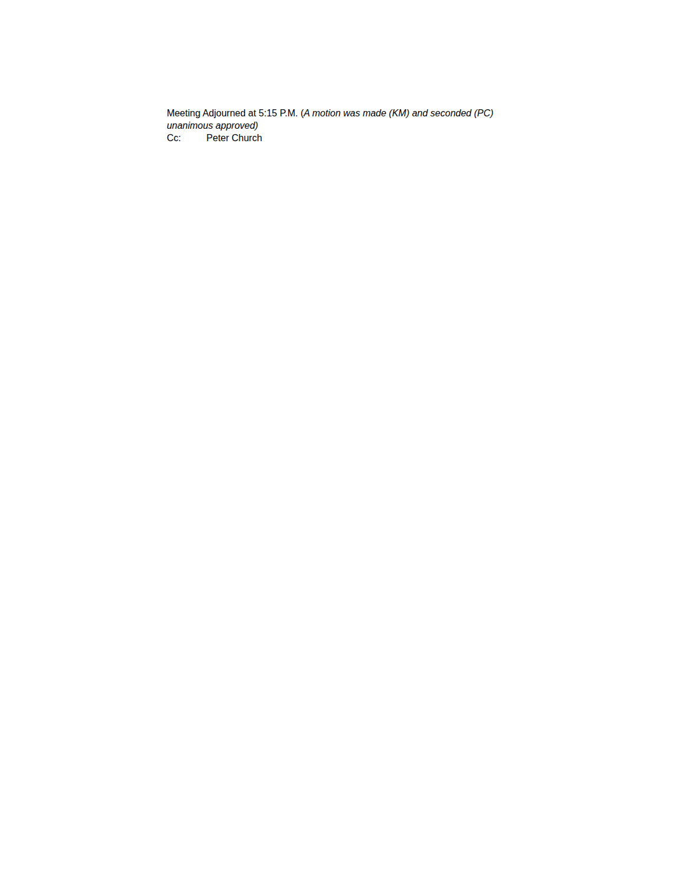Meeting Adjourned at 5:15 P.M. (A motion was made (KM) and seconded (PC) unanimous approved)
Cc: Peter Church